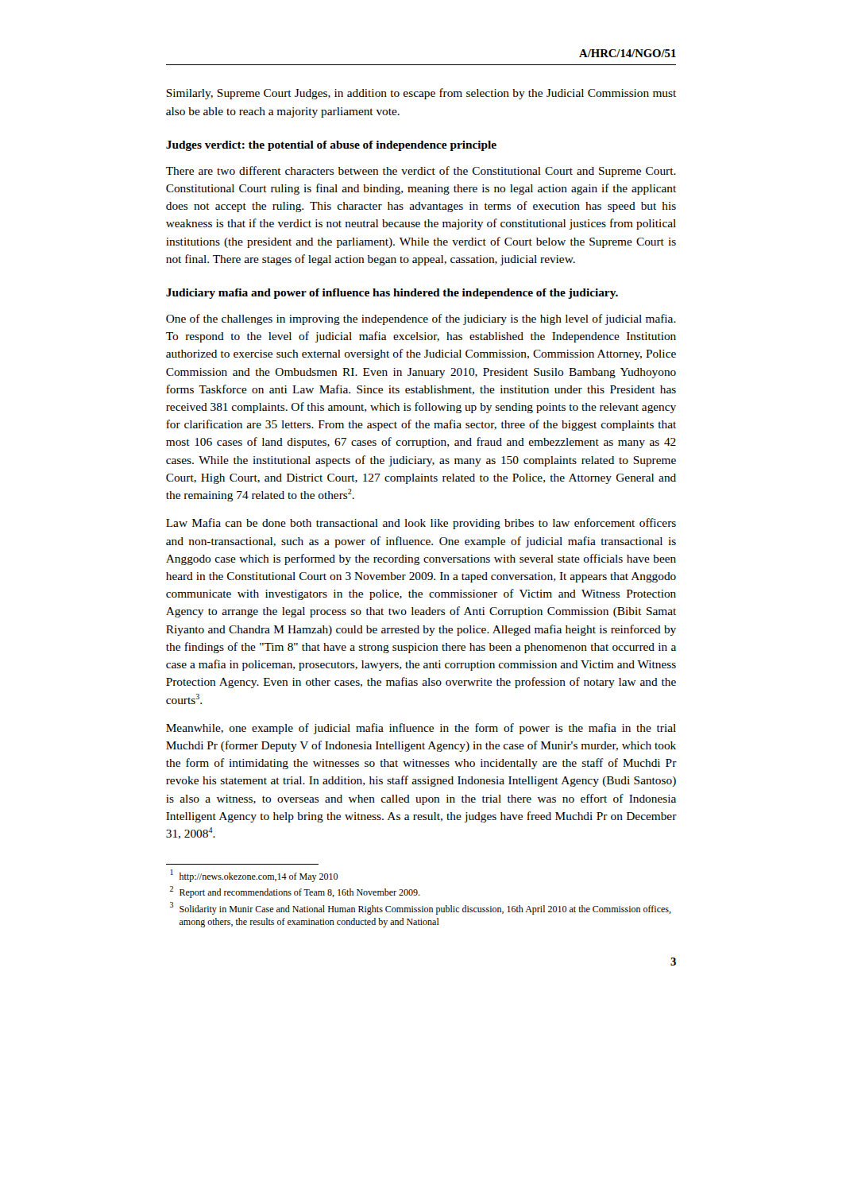A/HRC/14/NGO/51
Similarly, Supreme Court Judges, in addition to escape from selection by the Judicial Commission must also be able to reach a majority parliament vote.
Judges verdict: the potential of abuse of independence principle
There are two different characters between the verdict of the Constitutional Court and Supreme Court. Constitutional Court ruling is final and binding, meaning there is no legal action again if the applicant does not accept the ruling. This character has advantages in terms of execution has speed but his weakness is that if the verdict is not neutral because the majority of constitutional justices from political institutions (the president and the parliament). While the verdict of Court below the Supreme Court is not final. There are stages of legal action began to appeal, cassation, judicial review.
Judiciary mafia and power of influence has hindered the independence of the judiciary.
One of the challenges in improving the independence of the judiciary is the high level of judicial mafia. To respond to the level of judicial mafia excelsior, has established the Independence Institution authorized to exercise such external oversight of the Judicial Commission, Commission Attorney, Police Commission and the Ombudsmen RI. Even in January 2010, President Susilo Bambang Yudhoyono forms Taskforce on anti Law Mafia. Since its establishment, the institution under this President has received 381 complaints. Of this amount, which is following up by sending points to the relevant agency for clarification are 35 letters. From the aspect of the mafia sector, three of the biggest complaints that most 106 cases of land disputes, 67 cases of corruption, and fraud and embezzlement as many as 42 cases. While the institutional aspects of the judiciary, as many as 150 complaints related to Supreme Court, High Court, and District Court, 127 complaints related to the Police, the Attorney General and the remaining 74 related to the others2.
Law Mafia can be done both transactional and look like providing bribes to law enforcement officers and non-transactional, such as a power of influence. One example of judicial mafia transactional is Anggodo case which is performed by the recording conversations with several state officials have been heard in the Constitutional Court on 3 November 2009. In a taped conversation, It appears that Anggodo communicate with investigators in the police, the commissioner of Victim and Witness Protection Agency to arrange the legal process so that two leaders of Anti Corruption Commission (Bibit Samat Riyanto and Chandra M Hamzah) could be arrested by the police. Alleged mafia height is reinforced by the findings of the "Tim 8" that have a strong suspicion there has been a phenomenon that occurred in a case a mafia in policeman, prosecutors, lawyers, the anti corruption commission and Victim and Witness Protection Agency. Even in other cases, the mafias also overwrite the profession of notary law and the courts3.
Meanwhile, one example of judicial mafia influence in the form of power is the mafia in the trial Muchdi Pr (former Deputy V of Indonesia Intelligent Agency) in the case of Munir's murder, which took the form of intimidating the witnesses so that witnesses who incidentally are the staff of Muchdi Pr revoke his statement at trial. In addition, his staff assigned Indonesia Intelligent Agency (Budi Santoso) is also a witness, to overseas and when called upon in the trial there was no effort of Indonesia Intelligent Agency to help bring the witness. As a result, the judges have freed Muchdi Pr on December 31, 20084.
http://news.okezone.com,14 of May 2010
Report and recommendations of Team 8, 16th November 2009.
Solidarity in Munir Case and National Human Rights Commission public discussion, 16th April 2010 at the Commission offices, among others, the results of examination conducted by and National
3